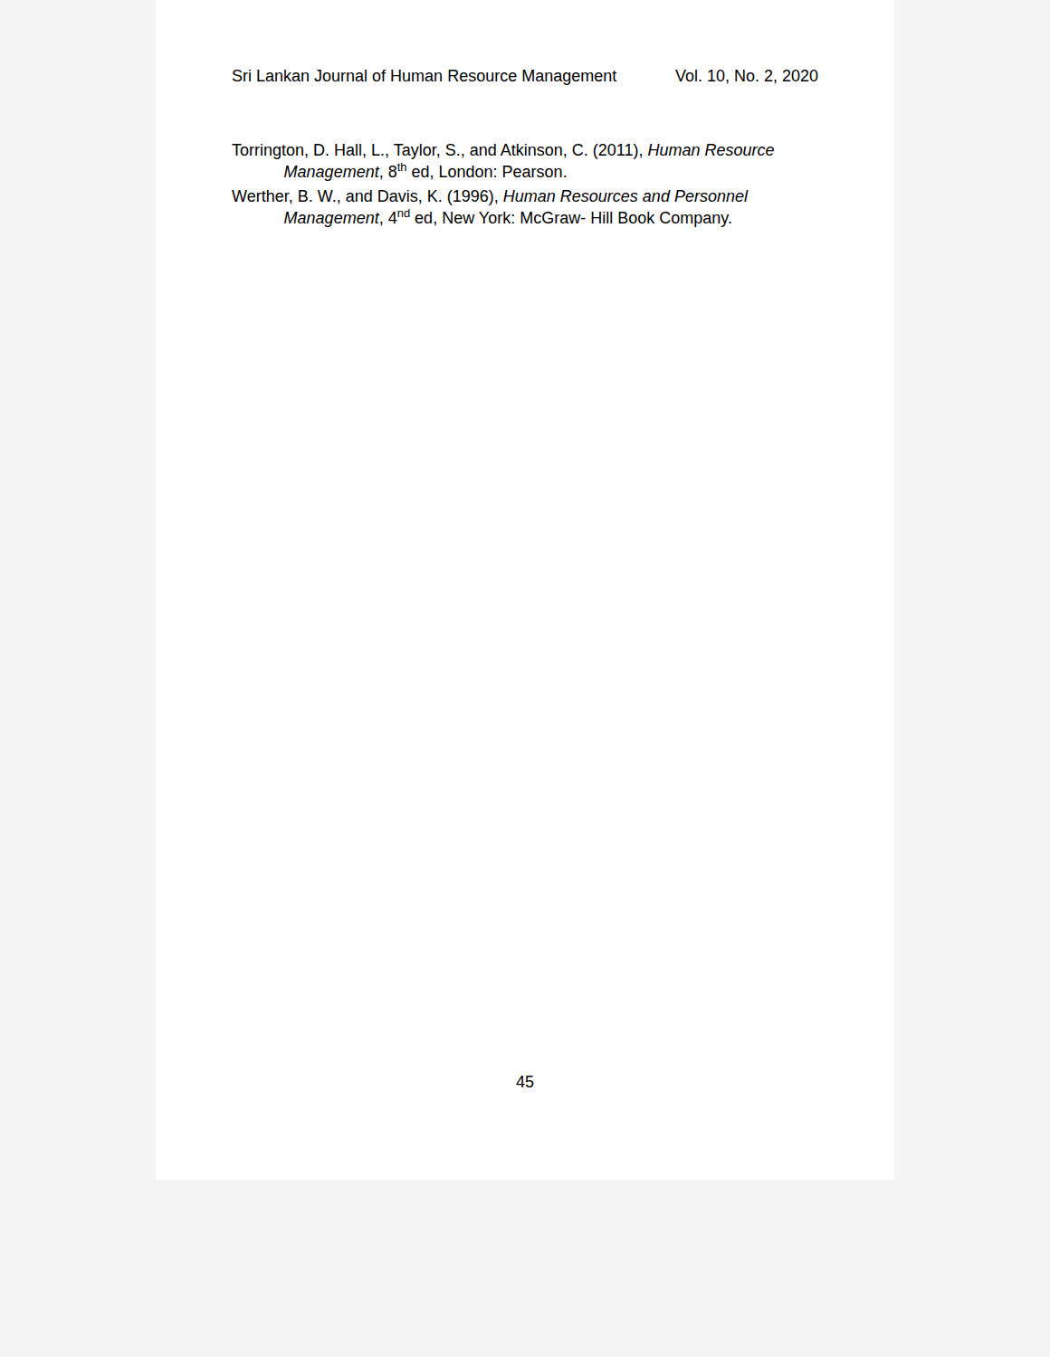Sri Lankan Journal of Human Resource Management Vol. 10, No. 2, 2020
Torrington, D. Hall, L., Taylor, S., and Atkinson, C. (2011), Human Resource Management, 8th ed, London: Pearson.
Werther, B. W., and Davis, K. (1996), Human Resources and Personnel Management, 4nd ed, New York: McGraw- Hill Book Company.
45